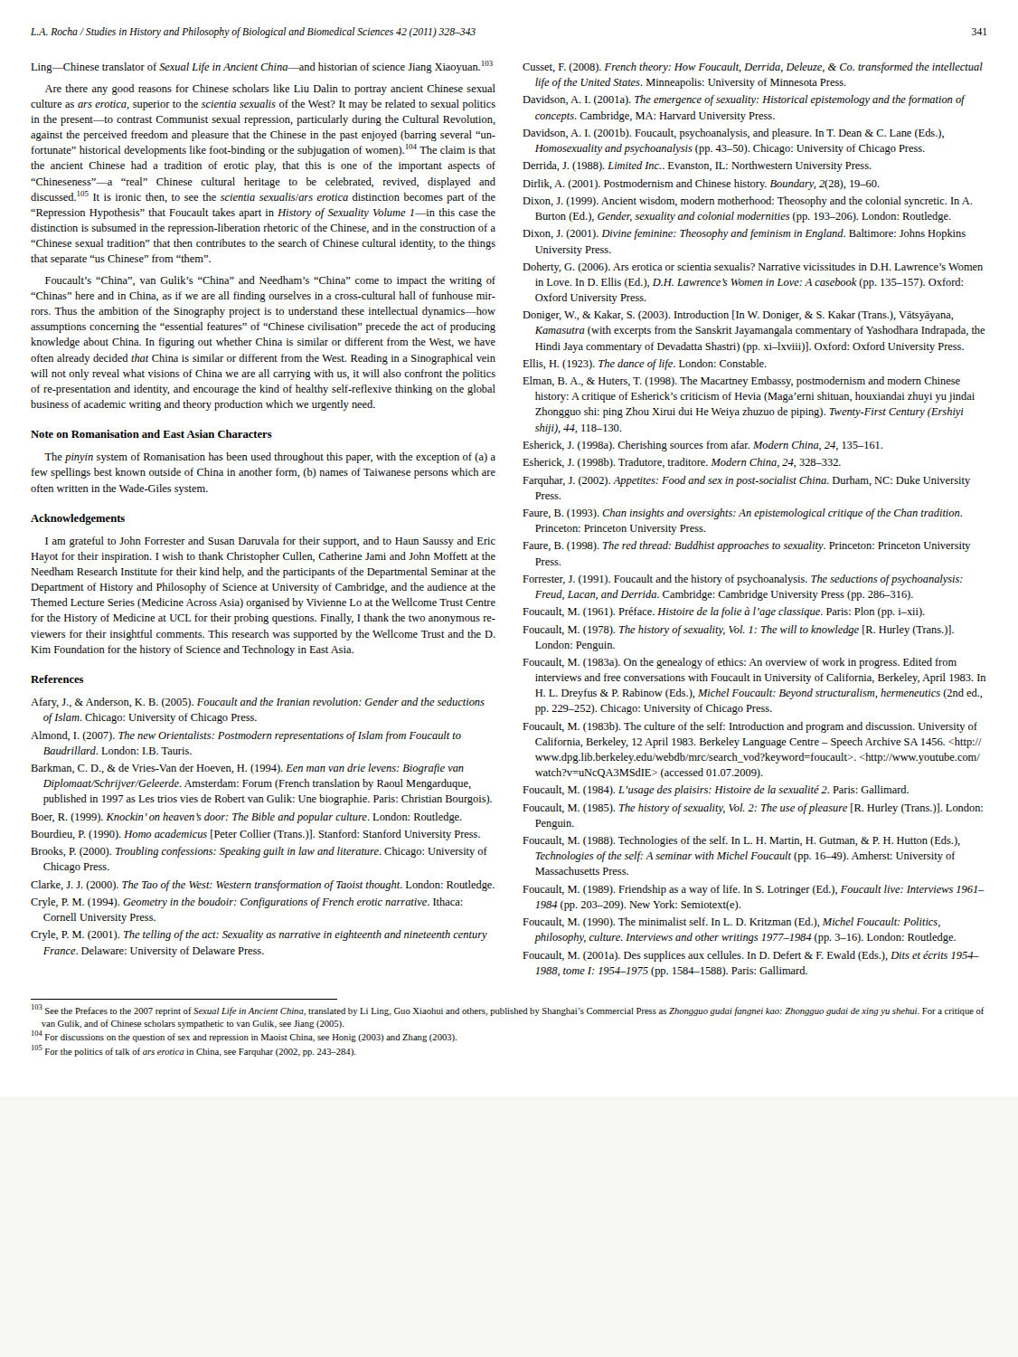L.A. Rocha / Studies in History and Philosophy of Biological and Biomedical Sciences 42 (2011) 328–343 341
Ling—Chinese translator of Sexual Life in Ancient China—and historian of science Jiang Xiaoyuan.103
Are there any good reasons for Chinese scholars like Liu Dalin to portray ancient Chinese sexual culture as ars erotica, superior to the scientia sexualis of the West? It may be related to sexual politics in the present—to contrast Communist sexual repression, particularly during the Cultural Revolution, against the perceived freedom and pleasure that the Chinese in the past enjoyed (barring several “unfortunate” historical developments like foot-binding or the subjugation of women).104 The claim is that the ancient Chinese had a tradition of erotic play, that this is one of the important aspects of “Chineseness”—a “real” Chinese cultural heritage to be celebrated, revived, displayed and discussed.105 It is ironic then, to see the scientia sexualis/ars erotica distinction becomes part of the “Repression Hypothesis” that Foucault takes apart in History of Sexuality Volume 1—in this case the distinction is subsumed in the repression-liberation rhetoric of the Chinese, and in the construction of a “Chinese sexual tradition” that then contributes to the search of Chinese cultural identity, to the things that separate “us Chinese” from “them”.
Foucault’s “China”, van Gulik’s “China” and Needham’s “China” come to impact the writing of “Chinas” here and in China, as if we are all finding ourselves in a cross-cultural hall of funhouse mirrors. Thus the ambition of the Sinography project is to understand these intellectual dynamics—how assumptions concerning the “essential features” of “Chinese civilisation” precede the act of producing knowledge about China. In figuring out whether China is similar or different from the West, we have often already decided that China is similar or different from the West. Reading in a Sinographical vein will not only reveal what visions of China we are all carrying with us, it will also confront the politics of re-presentation and identity, and encourage the kind of healthy self-reflexive thinking on the global business of academic writing and theory production which we urgently need.
Note on Romanisation and East Asian Characters
The pinyin system of Romanisation has been used throughout this paper, with the exception of (a) a few spellings best known outside of China in another form, (b) names of Taiwanese persons which are often written in the Wade-Giles system.
Acknowledgements
I am grateful to John Forrester and Susan Daruvala for their support, and to Haun Saussy and Eric Hayot for their inspiration. I wish to thank Christopher Cullen, Catherine Jami and John Moffett at the Needham Research Institute for their kind help, and the participants of the Departmental Seminar at the Department of History and Philosophy of Science at University of Cambridge, and the audience at the Themed Lecture Series (Medicine Across Asia) organised by Vivienne Lo at the Wellcome Trust Centre for the History of Medicine at UCL for their probing questions. Finally, I thank the two anonymous reviewers for their insightful comments. This research was supported by the Wellcome Trust and the D. Kim Foundation for the history of Science and Technology in East Asia.
References
Afary, J., & Anderson, K. B. (2005). Foucault and the Iranian revolution: Gender and the seductions of Islam. Chicago: University of Chicago Press.
Almond, I. (2007). The new Orientalists: Postmodern representations of Islam from Foucault to Baudrillard. London: I.B. Tauris.
Barkman, C. D., & de Vries-Van der Hoeven, H. (1994). Een man van drie levens: Biografie van Diplomaat/Schrijver/Geleerde. Amsterdam: Forum (French translation by Raoul Mengarduque, published in 1997 as Les trios vies de Robert van Gulik: Une biographie. Paris: Christian Bourgois).
Boer, R. (1999). Knockin’ on heaven’s door: The Bible and popular culture. London: Routledge.
Bourdieu, P. (1990). Homo academicus [Peter Collier (Trans.)]. Stanford: Stanford University Press.
Brooks, P. (2000). Troubling confessions: Speaking guilt in law and literature. Chicago: University of Chicago Press.
Clarke, J. J. (2000). The Tao of the West: Western transformation of Taoist thought. London: Routledge.
Cryle, P. M. (1994). Geometry in the boudoir: Configurations of French erotic narrative. Ithaca: Cornell University Press.
Cryle, P. M. (2001). The telling of the act: Sexuality as narrative in eighteenth and nineteenth century France. Delaware: University of Delaware Press.
Cusset, F. (2008). French theory: How Foucault, Derrida, Deleuze, & Co. transformed the intellectual life of the United States. Minneapolis: University of Minnesota Press.
Davidson, A. I. (2001a). The emergence of sexuality: Historical epistemology and the formation of concepts. Cambridge, MA: Harvard University Press.
Davidson, A. I. (2001b). Foucault, psychoanalysis, and pleasure. In T. Dean & C. Lane (Eds.), Homosexuality and psychoanalysis (pp. 43–50). Chicago: University of Chicago Press.
Derrida, J. (1988). Limited Inc.. Evanston, IL: Northwestern University Press.
Dirlik, A. (2001). Postmodernism and Chinese history. Boundary, 2(28), 19–60.
Dixon, J. (1999). Ancient wisdom, modern motherhood: Theosophy and the colonial syncretic. In A. Burton (Ed.), Gender, sexuality and colonial modernities (pp. 193–206). London: Routledge.
Dixon, J. (2001). Divine feminine: Theosophy and feminism in England. Baltimore: Johns Hopkins University Press.
Doherty, G. (2006). Ars erotica or scientia sexualis? Narrative vicissitudes in D.H. Lawrence’s Women in Love. In D. Ellis (Ed.), D.H. Lawrence’s Women in Love: A casebook (pp. 135–157). Oxford: Oxford University Press.
Doniger, W., & Kakar, S. (2003). Introduction [In W. Doniger, & S. Kakar (Trans.), Vātsyāyana, Kamasutra (with excerpts from the Sanskrit Jayamangala commentary of Yashodhara Indrapada, the Hindi Jaya commentary of Devadatta Shastri) (pp. xi–lxviii)]. Oxford: Oxford University Press.
Ellis, H. (1923). The dance of life. London: Constable.
Elman, B. A., & Huters, T. (1998). The Macartney Embassy, postmodernism and modern Chinese history: A critique of Esherick’s criticism of Hevia (Maga’erni shituan, houxiandai zhuyi yu jindai Zhongguo shi: ping Zhou Xirui dui He Weiya zhuzuo de piping). Twenty-First Century (Ershiyi shiji), 44, 118–130.
Esherick, J. (1998a). Cherishing sources from afar. Modern China, 24, 135–161.
Esherick, J. (1998b). Tradutore, traditore. Modern China, 24, 328–332.
Farquhar, J. (2002). Appetites: Food and sex in post-socialist China. Durham, NC: Duke University Press.
Faure, B. (1993). Chan insights and oversights: An epistemological critique of the Chan tradition. Princeton: Princeton University Press.
Faure, B. (1998). The red thread: Buddhist approaches to sexuality. Princeton: Princeton University Press.
Forrester, J. (1991). Foucault and the history of psychoanalysis. The seductions of psychoanalysis: Freud, Lacan, and Derrida. Cambridge: Cambridge University Press (pp. 286–316).
Foucault, M. (1961). Préface. Histoire de la folie à l’age classique. Paris: Plon (pp. i–xii).
Foucault, M. (1978). The history of sexuality, Vol. 1: The will to knowledge [R. Hurley (Trans.)]. London: Penguin.
Foucault, M. (1983a). On the genealogy of ethics: An overview of work in progress. Edited from interviews and free conversations with Foucault in University of California, Berkeley, April 1983. In H. L. Dreyfus & P. Rabinow (Eds.), Michel Foucault: Beyond structuralism, hermeneutics (2nd ed., pp. 229–252). Chicago: University of Chicago Press.
Foucault, M. (1983b). The culture of the self: Introduction and program and discussion. University of California, Berkeley, 12 April 1983. Berkeley Language Centre – Speech Archive SA 1456. <http://www.dpg.lib.berkeley.edu/webdb/mrc/search_vod?keyword=foucault>. <http://www.youtube.com/watch?v=uNcQA3MSdIE> (accessed 01.07.2009).
Foucault, M. (1984). L’usage des plaisirs: Histoire de la sexualité 2. Paris: Gallimard.
Foucault, M. (1985). The history of sexuality, Vol. 2: The use of pleasure [R. Hurley (Trans.)]. London: Penguin.
Foucault, M. (1988). Technologies of the self. In L. H. Martin, H. Gutman, & P. H. Hutton (Eds.), Technologies of the self: A seminar with Michel Foucault (pp. 16–49). Amherst: University of Massachusetts Press.
Foucault, M. (1989). Friendship as a way of life. In S. Lotringer (Ed.), Foucault live: Interviews 1961–1984 (pp. 203–209). New York: Semiotext(e).
Foucault, M. (1990). The minimalist self. In L. D. Kritzman (Ed.), Michel Foucault: Politics, philosophy, culture. Interviews and other writings 1977–1984 (pp. 3–16). London: Routledge.
Foucault, M. (2001a). Des supplices aux cellules. In D. Defert & F. Ewald (Eds.), Dits et écrits 1954–1988, tome I: 1954–1975 (pp. 1584–1588). Paris: Gallimard.
103 See the Prefaces to the 2007 reprint of Sexual Life in Ancient China, translated by Li Ling, Guo Xiaohui and others, published by Shanghai’s Commercial Press as Zhongguo gudai fangnei kao: Zhongguo gudai de xing yu shehui. For a critique of van Gulik, and of Chinese scholars sympathetic to van Gulik, see Jiang (2005).
104 For discussions on the question of sex and repression in Maoist China, see Honig (2003) and Zhang (2003).
105 For the politics of talk of ars erotica in China, see Farquhar (2002, pp. 243–284).